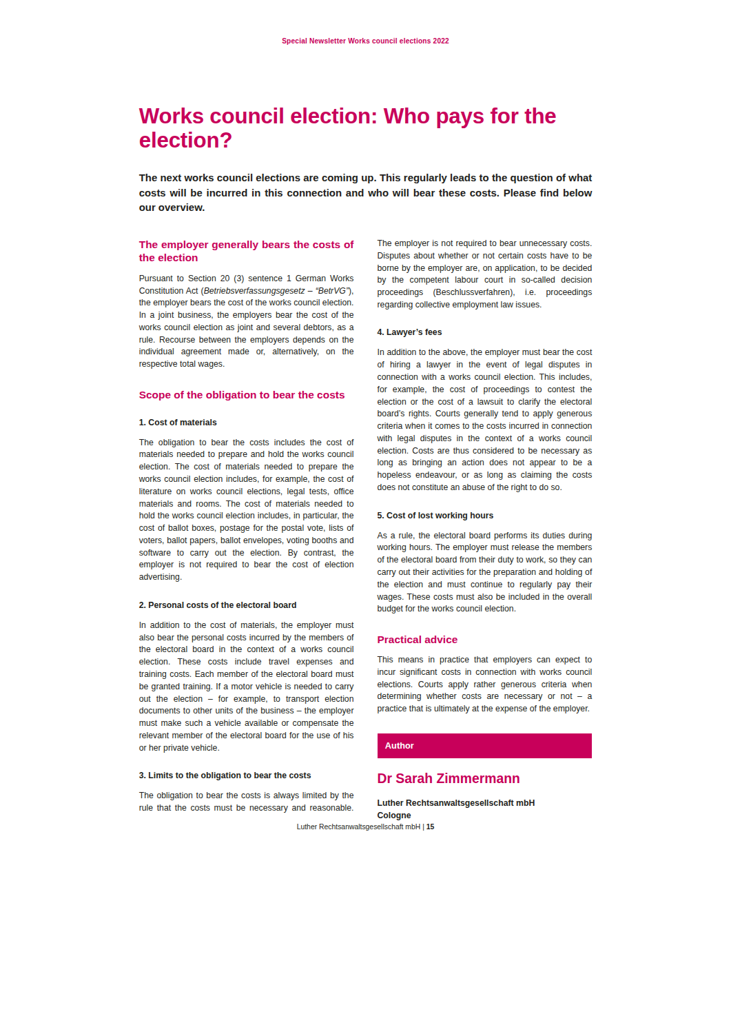Special Newsletter Works council elections 2022
Works council election: Who pays for the election?
The next works council elections are coming up. This regularly leads to the question of what costs will be incurred in this connection and who will bear these costs. Please find below our overview.
The employer generally bears the costs of the election
Pursuant to Section 20 (3) sentence 1 German Works Constitution Act (Betriebsverfassungsgesetz – “BetrVG”), the employer bears the cost of the works council election. In a joint business, the employers bear the cost of the works council election as joint and several debtors, as a rule. Recourse between the employers depends on the individual agreement made or, alternatively, on the respective total wages.
Scope of the obligation to bear the costs
1. Cost of materials
The obligation to bear the costs includes the cost of materials needed to prepare and hold the works council election. The cost of materials needed to prepare the works council election includes, for example, the cost of literature on works council elections, legal tests, office materials and rooms. The cost of materials needed to hold the works council election includes, in particular, the cost of ballot boxes, postage for the postal vote, lists of voters, ballot papers, ballot envelopes, voting booths and software to carry out the election. By contrast, the employer is not required to bear the cost of election advertising.
2. Personal costs of the electoral board
In addition to the cost of materials, the employer must also bear the personal costs incurred by the members of the electoral board in the context of a works council election. These costs include travel expenses and training costs. Each member of the electoral board must be granted training. If a motor vehicle is needed to carry out the election – for example, to transport election documents to other units of the business – the employer must make such a vehicle available or compensate the relevant member of the electoral board for the use of his or her private vehicle.
3. Limits to the obligation to bear the costs
The obligation to bear the costs is always limited by the rule that the costs must be necessary and reasonable. The employer is not required to bear unnecessary costs. Disputes about whether or not certain costs have to be borne by the employer are, on application, to be decided by the competent labour court in so-called decision proceedings (Beschlussverfahren), i.e. proceedings regarding collective employment law issues.
4. Lawyer’s fees
In addition to the above, the employer must bear the cost of hiring a lawyer in the event of legal disputes in connection with a works council election. This includes, for example, the cost of proceedings to contest the election or the cost of a lawsuit to clarify the electoral board’s rights. Courts generally tend to apply generous criteria when it comes to the costs incurred in connection with legal disputes in the context of a works council election. Costs are thus considered to be necessary as long as bringing an action does not appear to be a hopeless endeavour, or as long as claiming the costs does not constitute an abuse of the right to do so.
5. Cost of lost working hours
As a rule, the electoral board performs its duties during working hours. The employer must release the members of the electoral board from their duty to work, so they can carry out their activities for the preparation and holding of the election and must continue to regularly pay their wages. These costs must also be included in the overall budget for the works council election.
Practical advice
This means in practice that employers can expect to incur significant costs in connection with works council elections. Courts apply rather generous criteria when determining whether costs are necessary or not – a practice that is ultimately at the expense of the employer.
Author
Dr Sarah Zimmermann
Luther Rechtsanwaltsgesellschaft mbH
Cologne
Luther Rechtsanwaltsgesellschaft mbH | 15